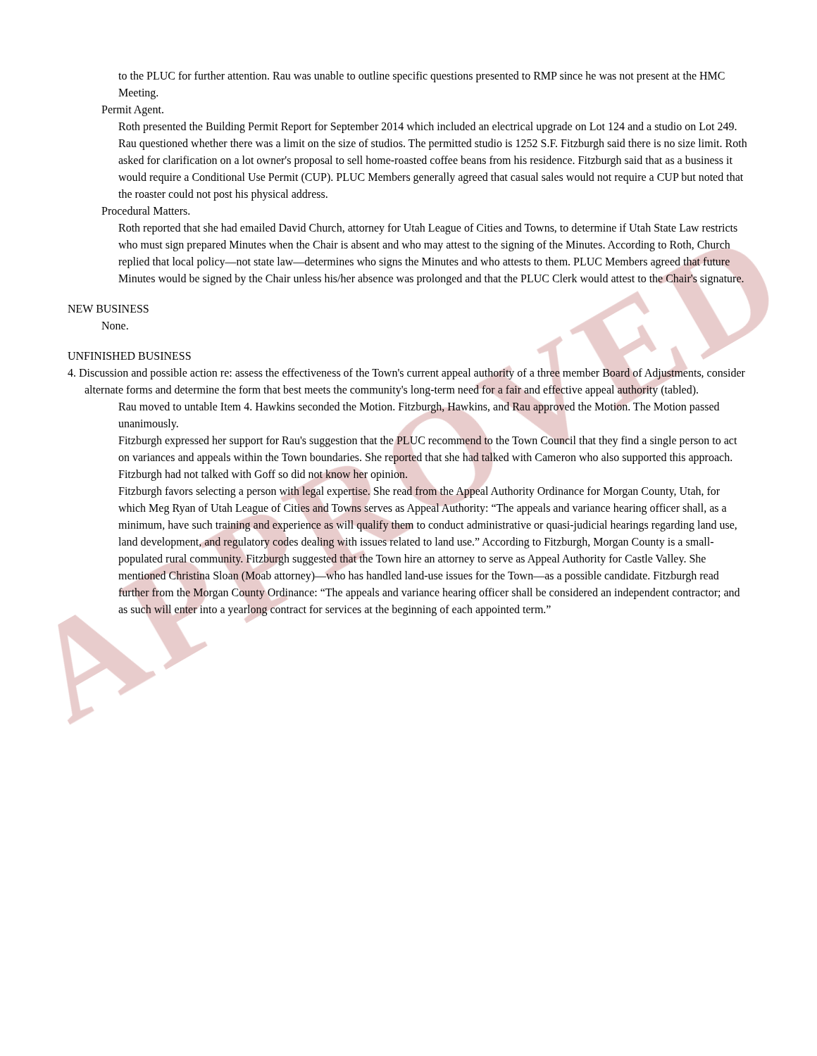APPROVED
to the PLUC for further attention. Rau was unable to outline specific questions presented to RMP since he was not present at the HMC Meeting.
Permit Agent.
Roth presented the Building Permit Report for September 2014 which included an electrical upgrade on Lot 124 and a studio on Lot 249. Rau questioned whether there was a limit on the size of studios. The permitted studio is 1252 S.F. Fitzburgh said there is no size limit. Roth asked for clarification on a lot owner's proposal to sell home-roasted coffee beans from his residence. Fitzburgh said that as a business it would require a Conditional Use Permit (CUP). PLUC Members generally agreed that casual sales would not require a CUP but noted that the roaster could not post his physical address.
Procedural Matters.
Roth reported that she had emailed David Church, attorney for Utah League of Cities and Towns, to determine if Utah State Law restricts who must sign prepared Minutes when the Chair is absent and who may attest to the signing of the Minutes. According to Roth, Church replied that local policy—not state law—determines who signs the Minutes and who attests to them. PLUC Members agreed that future Minutes would be signed by the Chair unless his/her absence was prolonged and that the PLUC Clerk would attest to the Chair's signature.
NEW BUSINESS
None.
UNFINISHED BUSINESS
4. Discussion and possible action re: assess the effectiveness of the Town's current appeal authority of a three member Board of Adjustments, consider alternate forms and determine the form that best meets the community's long-term need for a fair and effective appeal authority (tabled).
Rau moved to untable Item 4. Hawkins seconded the Motion. Fitzburgh, Hawkins, and Rau approved the Motion. The Motion passed unanimously.
Fitzburgh expressed her support for Rau's suggestion that the PLUC recommend to the Town Council that they find a single person to act on variances and appeals within the Town boundaries. She reported that she had talked with Cameron who also supported this approach. Fitzburgh had not talked with Goff so did not know her opinion.
Fitzburgh favors selecting a person with legal expertise. She read from the Appeal Authority Ordinance for Morgan County, Utah, for which Meg Ryan of Utah League of Cities and Towns serves as Appeal Authority: “The appeals and variance hearing officer shall, as a minimum, have such training and experience as will qualify them to conduct administrative or quasi-judicial hearings regarding land use, land development, and regulatory codes dealing with issues related to land use.” According to Fitzburgh, Morgan County is a small-populated rural community. Fitzburgh suggested that the Town hire an attorney to serve as Appeal Authority for Castle Valley. She mentioned Christina Sloan (Moab attorney)—who has handled land-use issues for the Town—as a possible candidate. Fitzburgh read further from the Morgan County Ordinance: “The appeals and variance hearing officer shall be considered an independent contractor; and as such will enter into a yearlong contract for services at the beginning of each appointed term.”